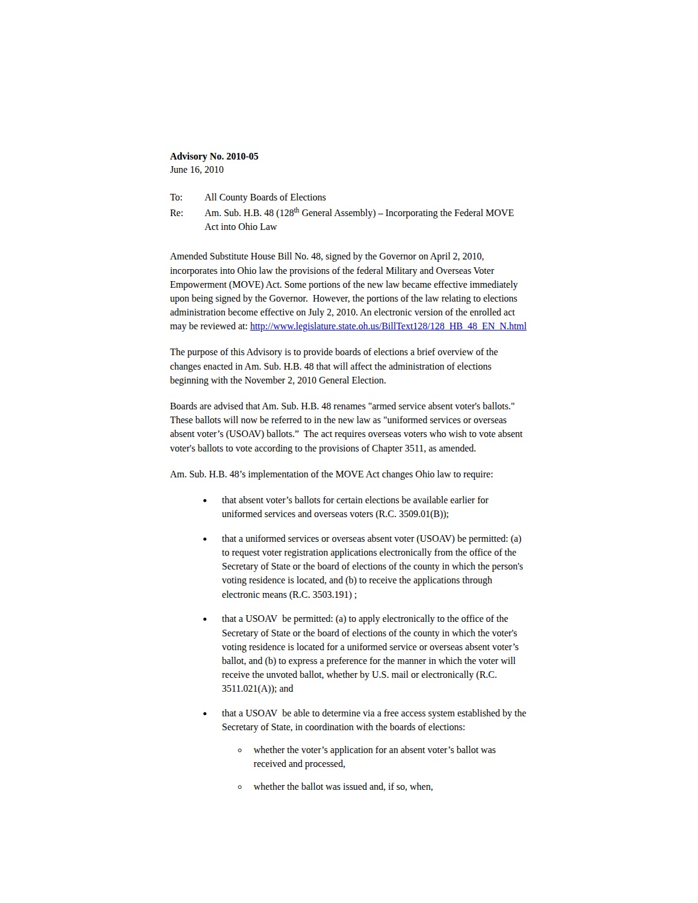Advisory No. 2010-05
June 16, 2010
| To: | All County Boards of Elections |
| Re: | Am. Sub. H.B. 48 (128 th General Assembly) – Incorporating the Federal MOVE Act into Ohio Law |
Amended Substitute House Bill No. 48, signed by the Governor on April 2, 2010, incorporates into Ohio law the provisions of the federal Military and Overseas Voter Empowerment (MOVE) Act. Some portions of the new law became effective immediately upon being signed by the Governor. However, the portions of the law relating to elections administration become effective on July 2, 2010. An electronic version of the enrolled act may be reviewed at: http://www.legislature.state.oh.us/BillText128/128_HB_48_EN_N.html
The purpose of this Advisory is to provide boards of elections a brief overview of the changes enacted in Am. Sub. H.B. 48 that will affect the administration of elections beginning with the November 2, 2010 General Election.
Boards are advised that Am. Sub. H.B. 48 renames "armed service absent voter's ballots." These ballots will now be referred to in the new law as "uniformed services or overseas absent voter’s (USOAV) ballots.” The act requires overseas voters who wish to vote absent voter's ballots to vote according to the provisions of Chapter 3511, as amended.
Am. Sub. H.B. 48’s implementation of the MOVE Act changes Ohio law to require:
that absent voter’s ballots for certain elections be available earlier for uniformed services and overseas voters (R.C. 3509.01(B));
that a uniformed services or overseas absent voter (USOAV) be permitted: (a) to request voter registration applications electronically from the office of the Secretary of State or the board of elections of the county in which the person's voting residence is located, and (b) to receive the applications through electronic means (R.C. 3503.191) ;
that a USOAV be permitted: (a) to apply electronically to the office of the Secretary of State or the board of elections of the county in which the voter's voting residence is located for a uniformed service or overseas absent voter’s ballot, and (b) to express a preference for the manner in which the voter will receive the unvoted ballot, whether by U.S. mail or electronically (R.C. 3511.021(A)); and
that a USOAV be able to determine via a free access system established by the Secretary of State, in coordination with the boards of elections:
whether the voter’s application for an absent voter’s ballot was received and processed,
whether the ballot was issued and, if so, when,